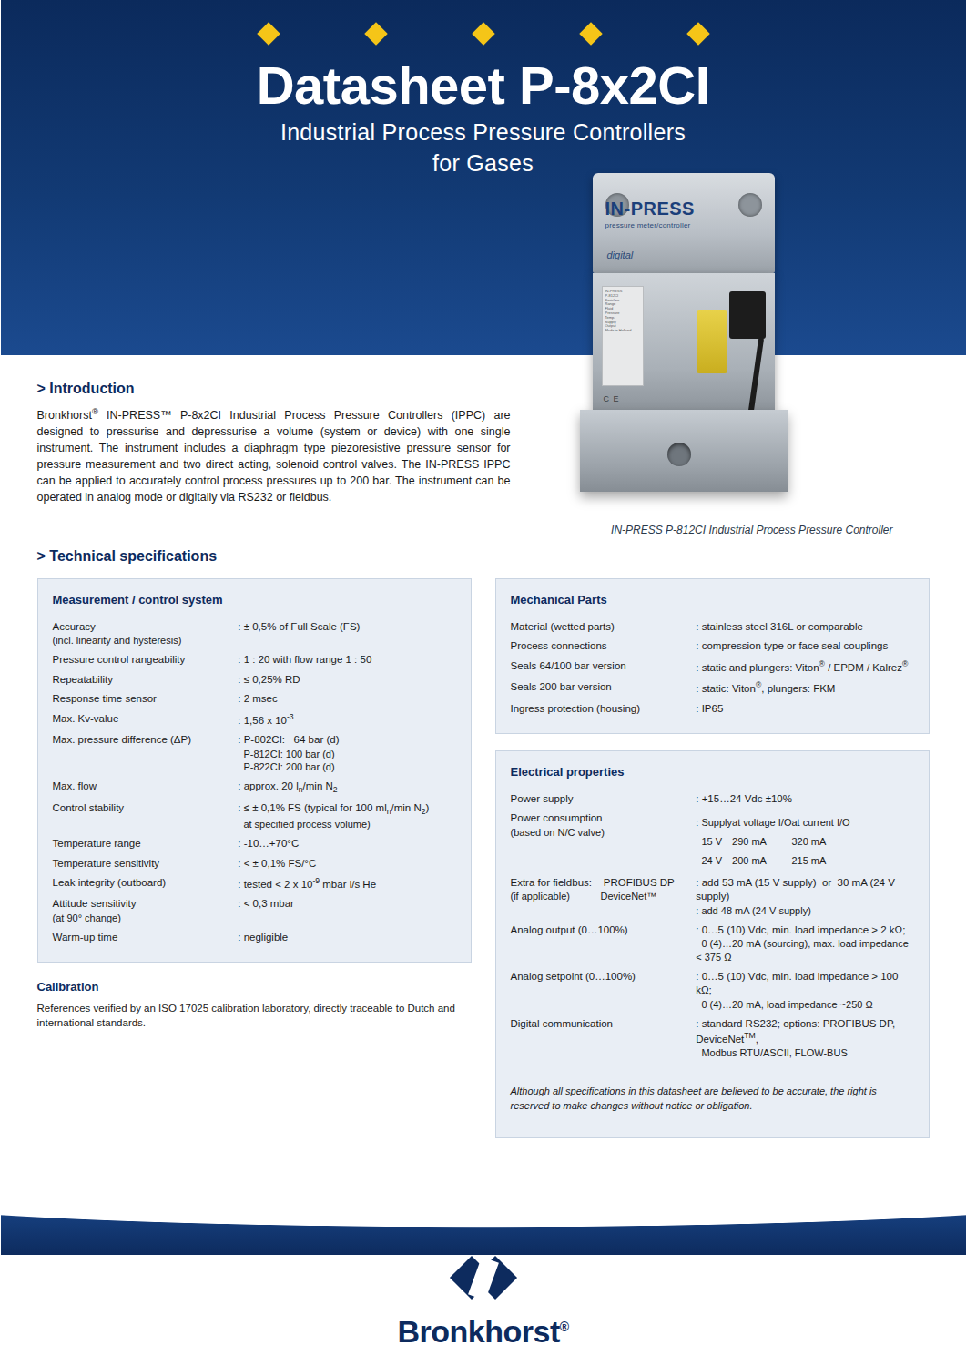Datasheet P-8x2CI
Industrial Process Pressure Controllers for Gases
IN-PRESS pressure meter/controller
digital
IN-PRESS
P-812CI
Serial no.
Range
Fluid
Pressure
Temp.
Supply
Output
Made in Holland
C E
Introduction
Bronkhorst® IN-PRESS™ P-8x2CI Industrial Process Pressure Controllers (IPPC) are designed to pressurise and depressurise a volume (system or device) with one single instrument. The instrument includes a diaphragm type pie­zoresistive pressure sensor for pressure measurement and two direct acting, solenoid control valves. The IN-PRESS IPPC can be applied to accurately con­trol process pressures up to 200 bar. The instrument can be operated in analog mode or digitally via RS232 or fieldbus.
IN-PRESS P-812CI Industrial Process Pressure Controller
Technical specifications
Measurement / control system
| Accuracy (incl. linearity and hysteresis) | : ± 0,5% of Full Scale (FS) |
| Pressure control rangeability | : 1 : 20 with flow range 1 : 50 |
| Repeatability | : ≤ 0,25% RD |
| Response time sensor | : 2 msec |
| Max. Kv-value | : 1,56 x 10 -3 |
| Max. pressure difference (ΔP) | : P-802CI: 64 bar (d) P-812CI: 100 bar (d) P-822CI: 200 bar (d) |
| Max. flow | : approx. 20 l n /min N 2 |
| Control stability | : ≤ ± 0,1% FS (typical for 100 ml n /min N 2 ) at specified process volume) |
| Temperature range | : -10…+70°C |
| Temperature sensitivity | : < ± 0,1% FS/°C |
| Leak integrity (outboard) | : tested < 2 x 10 -9 mbar l/s He |
| Attitude sensitivity (at 90° change) | : < 0,3 mbar |
| Warm-up time | : negligible |
Calibration
References verified by an ISO 17025 calibration laboratory, directly traceable to Dutch and international standards.
Mechanical Parts
| Material (wetted parts) | : stainless steel 316L or comparable |
| Process connections | : compression type or face seal couplings |
| Seals 64/100 bar version | : static and plungers: Viton ® / EPDM / Kalrez ® |
| Seals 200 bar version | : static: Viton ® , plungers: FKM |
| Ingress protection (housing) | : IP65 |
Electrical properties
| Power supply | : +15…24 Vdc ±10% |
| Power consumption (based on N/C valve) | / : Supply / at voltage I/O / at current I/O / / 15 V / 290 mA / 320 mA / / 24 V / 200 mA / 215 mA / |
| Extra for fieldbus: PROFIBUS DP (if applicable) DeviceNet™ | : add 53 mA (15 V supply) or 30 mA (24 V supply) : add 48 mA (24 V supply) |
| Analog output (0…100%) | : 0…5 (10) Vdc, min. load impedance > 2 kΩ; 0 (4)…20 mA (sourcing), max. load impedance < 375 Ω |
| Analog setpoint (0…100%) | : 0…5 (10) Vdc, min. load impedance > 100 kΩ; 0 (4)…20 mA, load impedance ~250 Ω |
| Digital communication | : standard RS232; options: PROFIBUS DP, DeviceNet TM , Modbus RTU/ASCII, FLOW-BUS |
Although all specifications in this datasheet are believed to be accurate, the right is reserved to make changes without notice or obligation.
Bronkhorst®